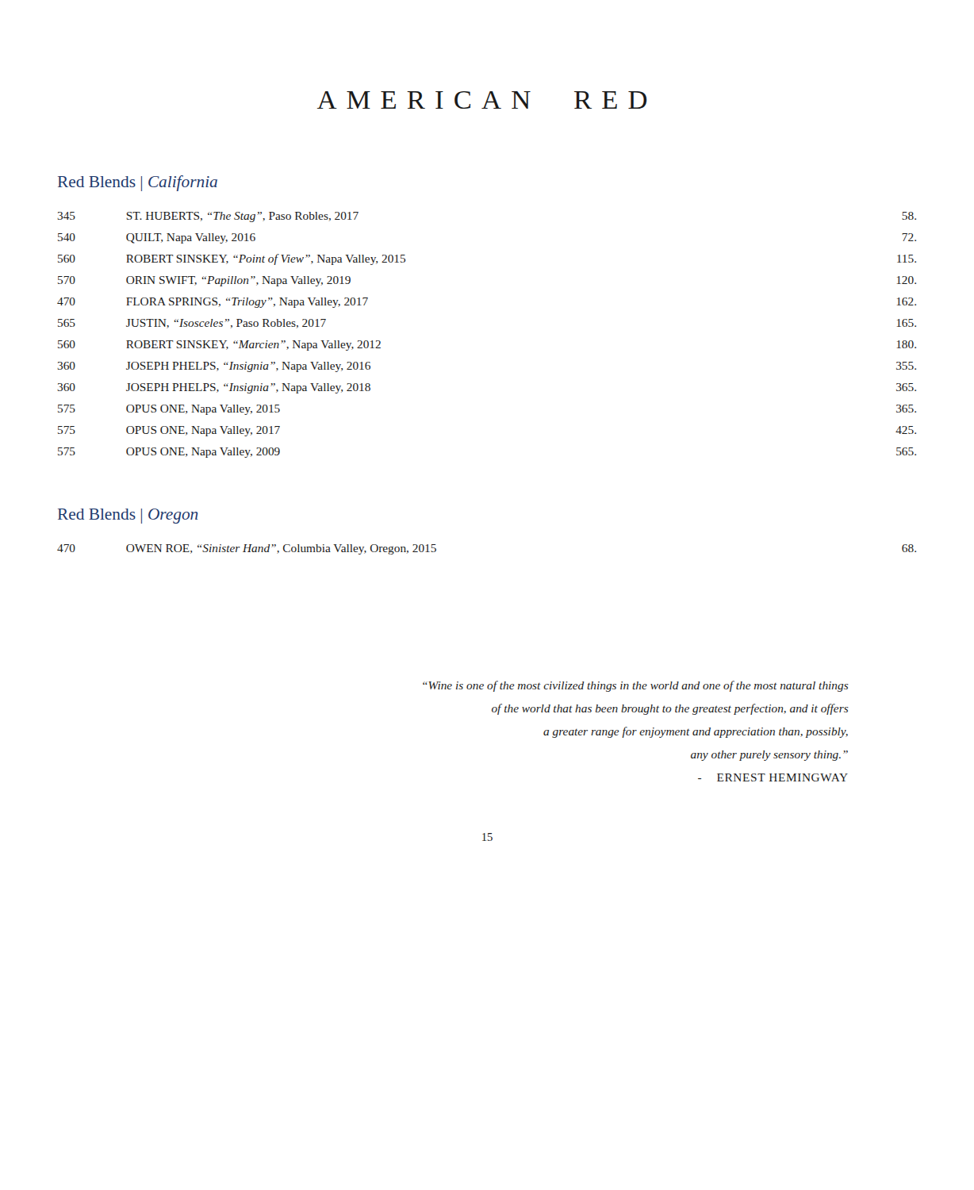AMERICAN RED
Red Blends | California
| 345 | ST. HUBERTS, “The Stag” , Paso Robles, 2017 | 58. |
| 540 | QUILT, Napa Valley, 2016 | 72. |
| 560 | ROBERT SINSKEY, “Point of View” , Napa Valley, 2015 | 115. |
| 570 | ORIN SWIFT, “Papillon” , Napa Valley, 2019 | 120. |
| 470 | FLORA SPRINGS, “Trilogy” , Napa Valley, 2017 | 162. |
| 565 | JUSTIN, “Isosceles” , Paso Robles, 2017 | 165. |
| 560 | ROBERT SINSKEY, “Marcien” , Napa Valley, 2012 | 180. |
| 360 | JOSEPH PHELPS, “Insignia” , Napa Valley, 2016 | 355. |
| 360 | JOSEPH PHELPS, “Insignia” , Napa Valley, 2018 | 365. |
| 575 | OPUS ONE, Napa Valley, 2015 | 365. |
| 575 | OPUS ONE, Napa Valley, 2017 | 425. |
| 575 | OPUS ONE, Napa Valley, 2009 | 565. |
Red Blends | Oregon
| 470 | OWEN ROE, “Sinister Hand” , Columbia Valley, Oregon, 2015 | 68. |
“Wine is one of the most civilized things in the world and one of the most natural things
of the world that has been brought to the greatest perfection, and it offers
a greater range for enjoyment and appreciation than, possibly,
any other purely sensory thing.”
-ERNEST HEMINGWAY
15